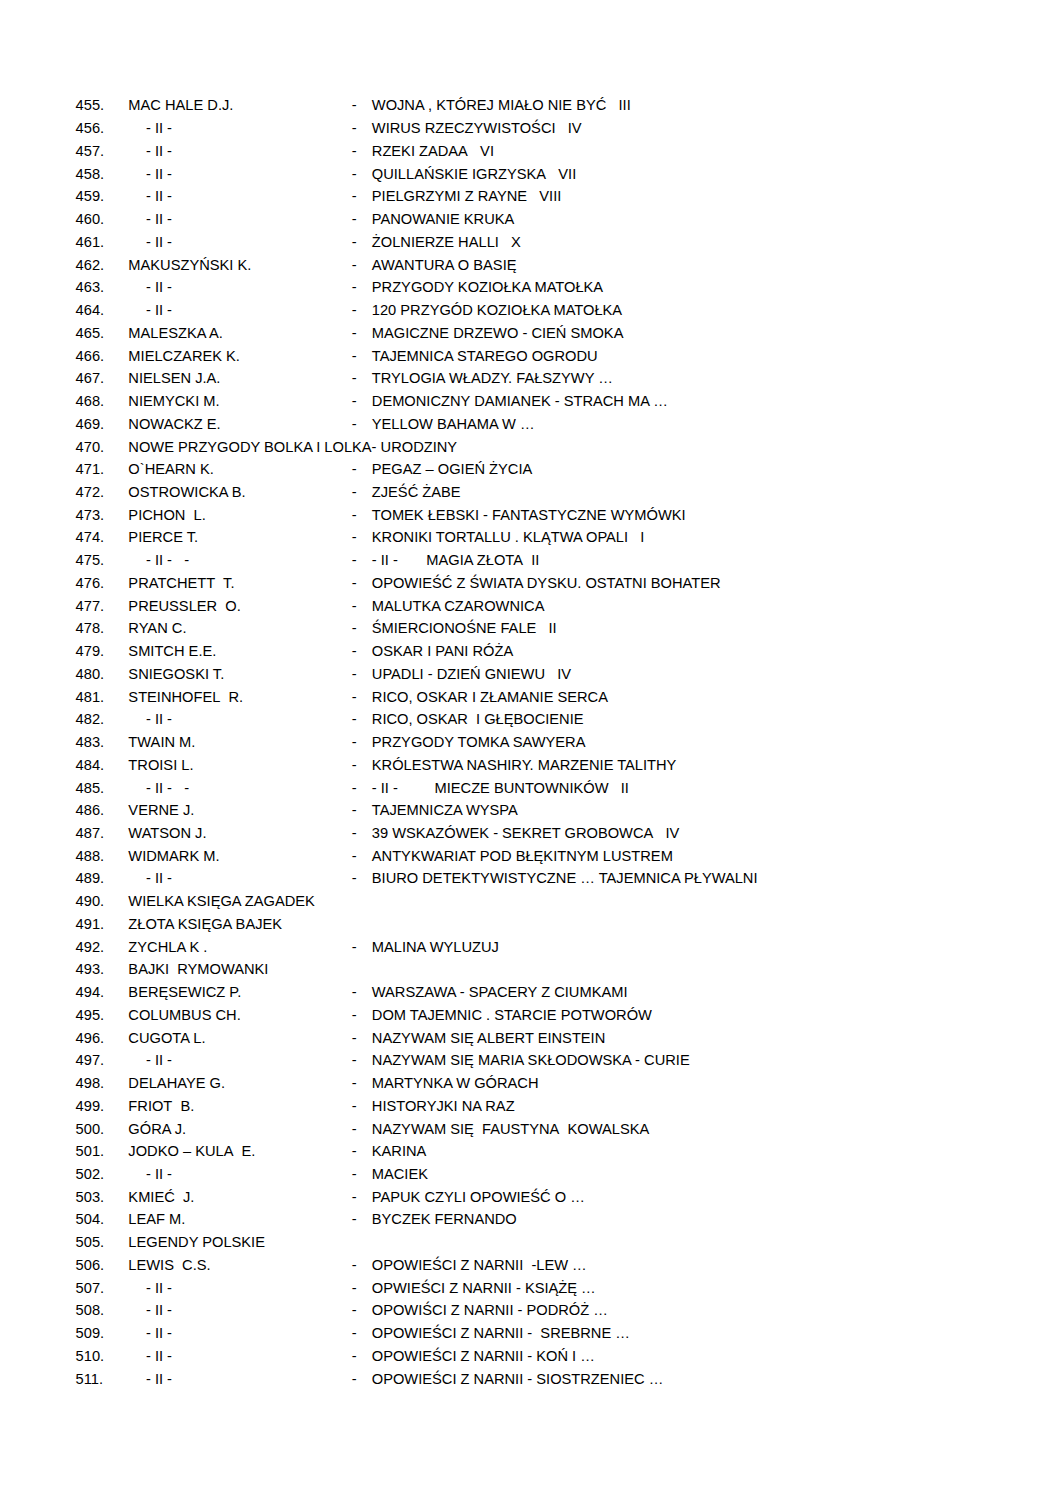| 455. | MAC HALE D.J. | - | WOJNA , KTÓREJ MIAŁO NIE BYĆ III |
| 456. | - II - | - | WIRUS RZECZYWISTOŚCI IV |
| 457. | - II - | - | RZEKI ZADAA VI |
| 458. | - II - | - | QUILLAŃSKIE IGRZYSKA VII |
| 459. | - II - | - | PIELGRZYMI Z RAYNE VIII |
| 460. | - II - | - | PANOWANIE KRUKA |
| 461. | - II - | - | ŻOLNIERZE HALLI X |
| 462. | MAKUSZYŃSKI K. | - | AWANTURA O BASIĘ |
| 463. | - II - | - | PRZYGODY KOZIOŁKA MATOŁKA |
| 464. | - II - | - | 120 PRZYGÓD KOZIOŁKA MATOŁKA |
| 465. | MALESZKA A. | - | MAGICZNE DRZEWO - CIEŃ SMOKA |
| 466. | MIELCZAREK K. | - | TAJEMNICA STAREGO OGRODU |
| 467. | NIELSEN J.A. | - | TRYLOGIA WŁADZY. FAŁSZYWY … |
| 468. | NIEMYCKI M. | - | DEMONICZNY DAMIANEK - STRACH MA … |
| 469. | NOWACKZ E. | - | YELLOW BAHAMA W … |
| 470. | NOWE PRZYGODY BOLKA I LOLKA- URODZINY |
| 471. | O`HEARN K. | - | PEGAZ – OGIEŃ ŻYCIA |
| 472. | OSTROWICKA B. | - | ZJEŚĆ ŻABE |
| 473. | PICHON L. | - | TOMEK ŁEBSKI - FANTASTYCZNE WYMÓWKI |
| 474. | PIERCE T. | - | KRONIKI TORTALLU . KLĄTWA OPALI I |
| 475. | - II - - | - | - II - MAGIA ZŁOTA II |
| 476. | PRATCHETT T. | - | OPOWIEŚĆ Z ŚWIATA DYSKU. OSTATNI BOHATER |
| 477. | PREUSSLER O. | - | MALUTKA CZAROWNICA |
| 478. | RYAN C. | - | ŚMIERCIONOŚNE FALE II |
| 479. | SMITCH E.E. | - | OSKAR I PANI RÓŻA |
| 480. | SNIEGOSKI T. | - | UPADLI - DZIEŃ GNIEWU IV |
| 481. | STEINHOFEL R. | - | RICO, OSKAR I ZŁAMANIE SERCA |
| 482. | - II - | - | RICO, OSKAR I GŁĘBOCIENIE |
| 483. | TWAIN M. | - | PRZYGODY TOMKA SAWYERA |
| 484. | TROISI L. | - | KRÓLESTWA NASHIRY. MARZENIE TALITHY |
| 485. | - II - - | - | - II - MIECZE BUNTOWNIKÓW II |
| 486. | VERNE J. | - | TAJEMNICZA WYSPA |
| 487. | WATSON J. | - | 39 WSKAZÓWEK - SEKRET GROBOWCA IV |
| 488. | WIDMARK M. | - | ANTYKWARIAT POD BŁĘKITNYM LUSTREM |
| 489. | - II - | - | BIURO DETEKTYWISTYCZNE … TAJEMNICA PŁYWALNI |
| 490. | WIELKA KSIĘGA ZAGADEK |
| 491. | ZŁOTA KSIĘGA BAJEK |
| 492. | ZYCHLA K . | - | MALINA WYLUZUJ |
| 493. | BAJKI RYMOWANKI |
| 494. | BERĘSEWICZ P. | - | WARSZAWA - SPACERY Z CIUMKAMI |
| 495. | COLUMBUS CH. | - | DOM TAJEMNIC . STARCIE POTWORÓW |
| 496. | CUGOTA L. | - | NAZYWAM SIĘ ALBERT EINSTEIN |
| 497. | - II - | - | NAZYWAM SIĘ MARIA SKŁODOWSKA - CURIE |
| 498. | DELAHAYE G. | - | MARTYNKA W GÓRACH |
| 499. | FRIOT B. | - | HISTORYJKI NA RAZ |
| 500. | GÓRA J. | - | NAZYWAM SIĘ FAUSTYNA KOWALSKA |
| 501. | JODKO – KULA E. | - | KARINA |
| 502. | - II - | - | MACIEK |
| 503. | KMIEĆ J. | - | PAPUK CZYLI OPOWIEŚĆ O … |
| 504. | LEAF M. | - | BYCZEK FERNANDO |
| 505. | LEGENDY POLSKIE |
| 506. | LEWIS C.S. | - | OPOWIEŚCI Z NARNII -LEW … |
| 507. | - II - | - | OPWIEŚCI Z NARNII - KSIĄŻĘ … |
| 508. | - II - | - | OPOWIŚCI Z NARNII - PODRÓŻ … |
| 509. | - II - | - | OPOWIEŚCI Z NARNII - SREBRNE … |
| 510. | - II - | - | OPOWIEŚCI Z NARNII - KOŃ I … |
| 511. | - II - | - | OPOWIEŚCI Z NARNII - SIOSTRZENIEC … |